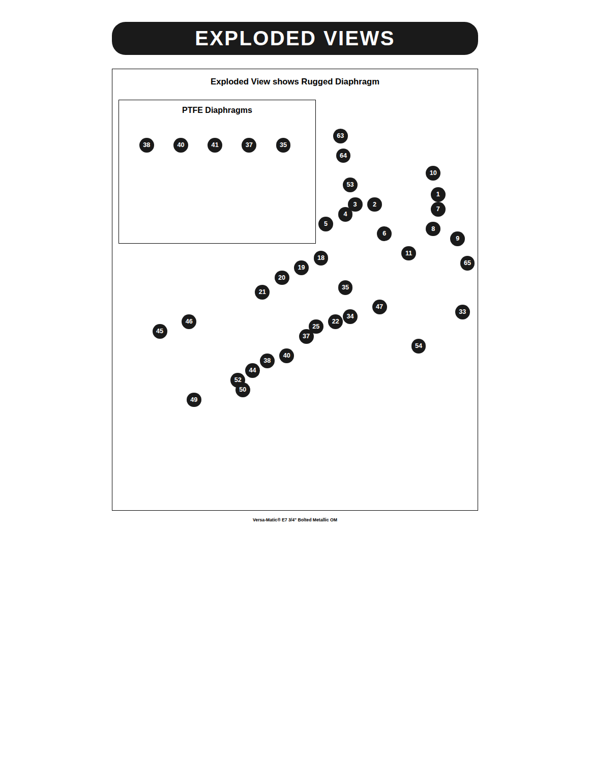EXPLODED VIEWS
Exploded View shows Rugged Diaphragm
PTFE Diaphragms
38 40 41 37 35
63 64 53 10 1 7 8 9 2 3 4 5 6 11 65 18 19 20 21 35 33 47 34 22 25 37 54 46 45 40 38 44 52 50 49
Versa-Matic® E7 3/4" Bolted Metallic OM